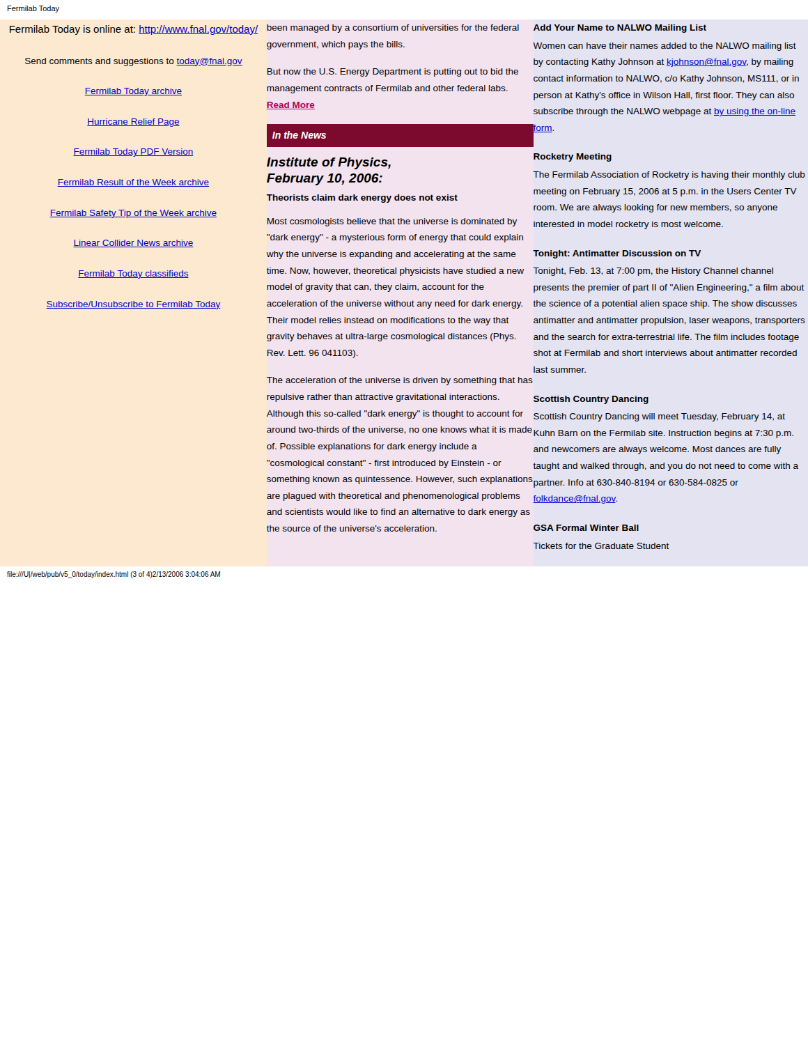Fermilab Today
| Fermilab Today is online at: http://www.fnal.gov/today/ Send comments and suggestions to today@fnal.gov Fermilab Today archive Hurricane Relief Page Fermilab Today PDF Version Fermilab Result of the Week archive Fermilab Safety Tip of the Week archive Linear Collider News archive Fermilab Today classifieds Subscribe/Unsubscribe to Fermilab Today | been managed by a consortium of universities for the federal government, which pays the bills. But now the U.S. Energy Department is putting out to bid the management contracts of Fermilab and other federal labs. Read More In the News Institute of Physics, February 10, 2006: Theorists claim dark energy does not exist Most cosmologists believe that the universe is dominated by "dark energy" - a mysterious form of energy that could explain why the universe is expanding and accelerating at the same time. Now, however, theoretical physicists have studied a new model of gravity that can, they claim, account for the acceleration of the universe without any need for dark energy. Their model relies instead on modifications to the way that gravity behaves at ultra-large cosmological distances (Phys. Rev. Lett. 96 041103). The acceleration of the universe is driven by something that has repulsive rather than attractive gravitational interactions. Although this so-called "dark energy" is thought to account for around two-thirds of the universe, no one knows what it is made of. Possible explanations for dark energy include a "cosmological constant" - first introduced by Einstein - or something known as quintessence. However, such explanations are plagued with theoretical and phenomenological problems and scientists would like to find an alternative to dark energy as the source of the universe's acceleration. | Add Your Name to NALWO Mailing List Women can have their names added to the NALWO mailing list by contacting Kathy Johnson at kjohnson@fnal.gov , by mailing contact information to NALWO, c/o Kathy Johnson, MS111, or in person at Kathy's office in Wilson Hall, first floor. They can also subscribe through the NALWO webpage at by using the on-line form . Rocketry Meeting The Fermilab Association of Rocketry is having their monthly club meeting on February 15, 2006 at 5 p.m. in the Users Center TV room. We are always looking for new members, so anyone interested in model rocketry is most welcome. Tonight: Antimatter Discussion on TV Tonight, Feb. 13, at 7:00 pm, the History Channel channel presents the premier of part II of "Alien Engineering," a film about the science of a potential alien space ship. The show discusses antimatter and antimatter propulsion, laser weapons, transporters and the search for extra-terrestrial life. The film includes footage shot at Fermilab and short interviews about antimatter recorded last summer. Scottish Country Dancing Scottish Country Dancing will meet Tuesday, February 14, at Kuhn Barn on the Fermilab site. Instruction begins at 7:30 p.m. and newcomers are always welcome. Most dances are fully taught and walked through, and you do not need to come with a partner. Info at 630-840-8194 or 630-584-0825 or folkdance@fnal.gov . GSA Formal Winter Ball Tickets for the Graduate Student |
file:///U|/web/pub/v5_0/today/index.html (3 of 4)2/13/2006 3:04:06 AM